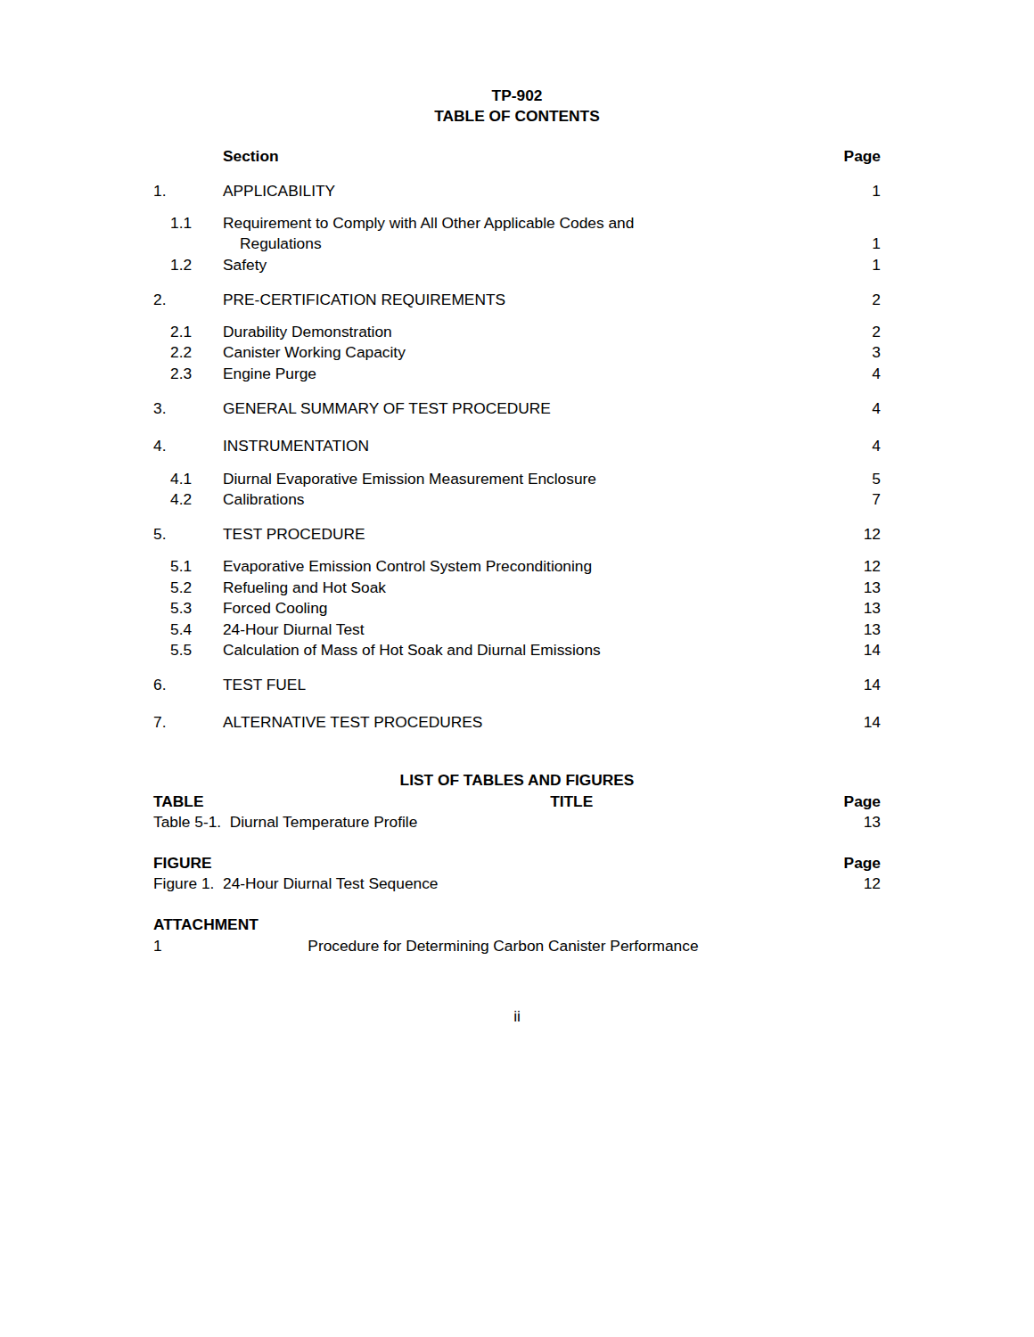TP-902
TABLE OF CONTENTS
| | Section | Page |
| 1. | APPLICABILITY | 1 |
| 1.1 | Requirement to Comply with All Other Applicable Codes and | |
| | Regulations | 1 |
| 1.2 | Safety | 1 |
| 2. | PRE-CERTIFICATION REQUIREMENTS | 2 |
| 2.1 | Durability Demonstration | 2 |
| 2.2 | Canister Working Capacity | 3 |
| 2.3 | Engine Purge | 4 |
| 3. | GENERAL SUMMARY OF TEST PROCEDURE | 4 |
| 4. | INSTRUMENTATION | 4 |
| 4.1 | Diurnal Evaporative Emission Measurement Enclosure | 5 |
| 4.2 | Calibrations | 7 |
| 5. | TEST PROCEDURE | 12 |
| 5.1 | Evaporative Emission Control System Preconditioning | 12 |
| 5.2 | Refueling and Hot Soak | 13 |
| 5.3 | Forced Cooling | 13 |
| 5.4 | 24-Hour Diurnal Test | 13 |
| 5.5 | Calculation of Mass of Hot Soak and Diurnal Emissions | 14 |
| 6. | TEST FUEL | 14 |
| 7. | ALTERNATIVE TEST PROCEDURES | 14 |
LIST OF TABLES AND FIGURES
| TABLE | TITLE | Page |
| Table 5-1. Diurnal Temperature Profile | 13 |
| FIGURE | Page |
| Figure 1. 24-Hour Diurnal Test Sequence | 12 |
ATTACHMENT
| 1 | Procedure for Determining Carbon Canister Performance |
ii